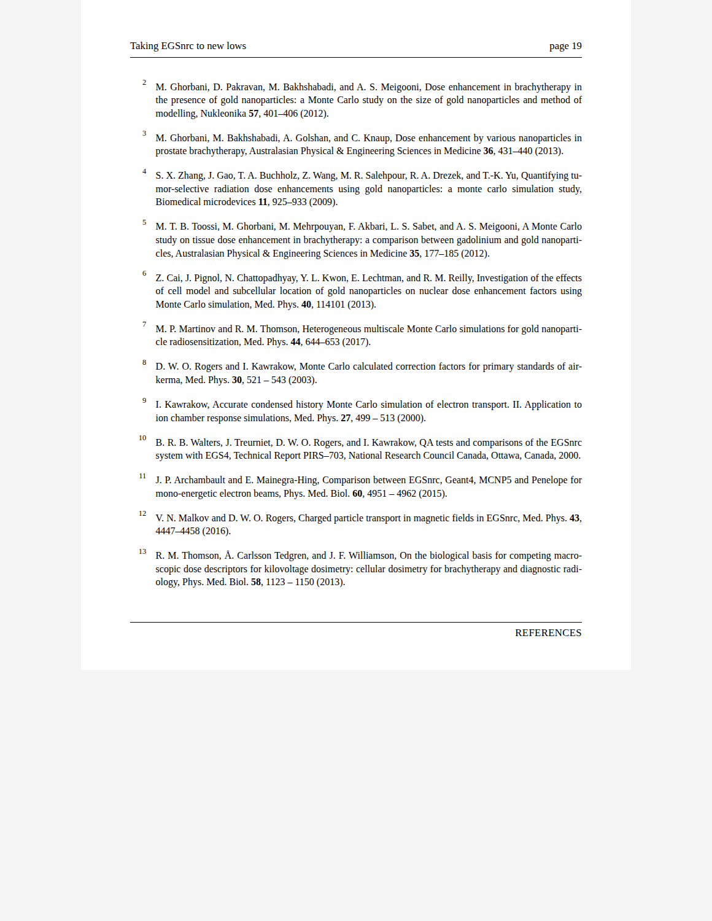Taking EGSnrc to new lows page 19
2 M. Ghorbani, D. Pakravan, M. Bakhshabadi, and A. S. Meigooni, Dose enhancement in brachytherapy in the presence of gold nanoparticles: a Monte Carlo study on the size of gold nanoparticles and method of modelling, Nukleonika 57, 401–406 (2012).
3 M. Ghorbani, M. Bakhshabadi, A. Golshan, and C. Knaup, Dose enhancement by various nanoparticles in prostate brachytherapy, Australasian Physical & Engineering Sciences in Medicine 36, 431–440 (2013).
4 S. X. Zhang, J. Gao, T. A. Buchholz, Z. Wang, M. R. Salehpour, R. A. Drezek, and T.-K. Yu, Quantifying tumor-selective radiation dose enhancements using gold nanoparticles: a monte carlo simulation study, Biomedical microdevices 11, 925–933 (2009).
5 M. T. B. Toossi, M. Ghorbani, M. Mehrpouyan, F. Akbari, L. S. Sabet, and A. S. Meigooni, A Monte Carlo study on tissue dose enhancement in brachytherapy: a comparison between gadolinium and gold nanoparticles, Australasian Physical & Engineering Sciences in Medicine 35, 177–185 (2012).
6 Z. Cai, J. Pignol, N. Chattopadhyay, Y. L. Kwon, E. Lechtman, and R. M. Reilly, Investigation of the effects of cell model and subcellular location of gold nanoparticles on nuclear dose enhancement factors using Monte Carlo simulation, Med. Phys. 40, 114101 (2013).
7 M. P. Martinov and R. M. Thomson, Heterogeneous multiscale Monte Carlo simulations for gold nanoparticle radiosensitization, Med. Phys. 44, 644–653 (2017).
8 D. W. O. Rogers and I. Kawrakow, Monte Carlo calculated correction factors for primary standards of air-kerma, Med. Phys. 30, 521 – 543 (2003).
9 I. Kawrakow, Accurate condensed history Monte Carlo simulation of electron transport. II. Application to ion chamber response simulations, Med. Phys. 27, 499 – 513 (2000).
10 B. R. B. Walters, J. Treurniet, D. W. O. Rogers, and I. Kawrakow, QA tests and comparisons of the EGSnrc system with EGS4, Technical Report PIRS–703, National Research Council Canada, Ottawa, Canada, 2000.
11 J. P. Archambault and E. Mainegra-Hing, Comparison between EGSnrc, Geant4, MCNP5 and Penelope for mono-energetic electron beams, Phys. Med. Biol. 60, 4951 – 4962 (2015).
12 V. N. Malkov and D. W. O. Rogers, Charged particle transport in magnetic fields in EGSnrc, Med. Phys. 43, 4447–4458 (2016).
13 R. M. Thomson, Å. Carlsson Tedgren, and J. F. Williamson, On the biological basis for competing macroscopic dose descriptors for kilovoltage dosimetry: cellular dosimetry for brachytherapy and diagnostic radiology, Phys. Med. Biol. 58, 1123 – 1150 (2013).
REFERENCES